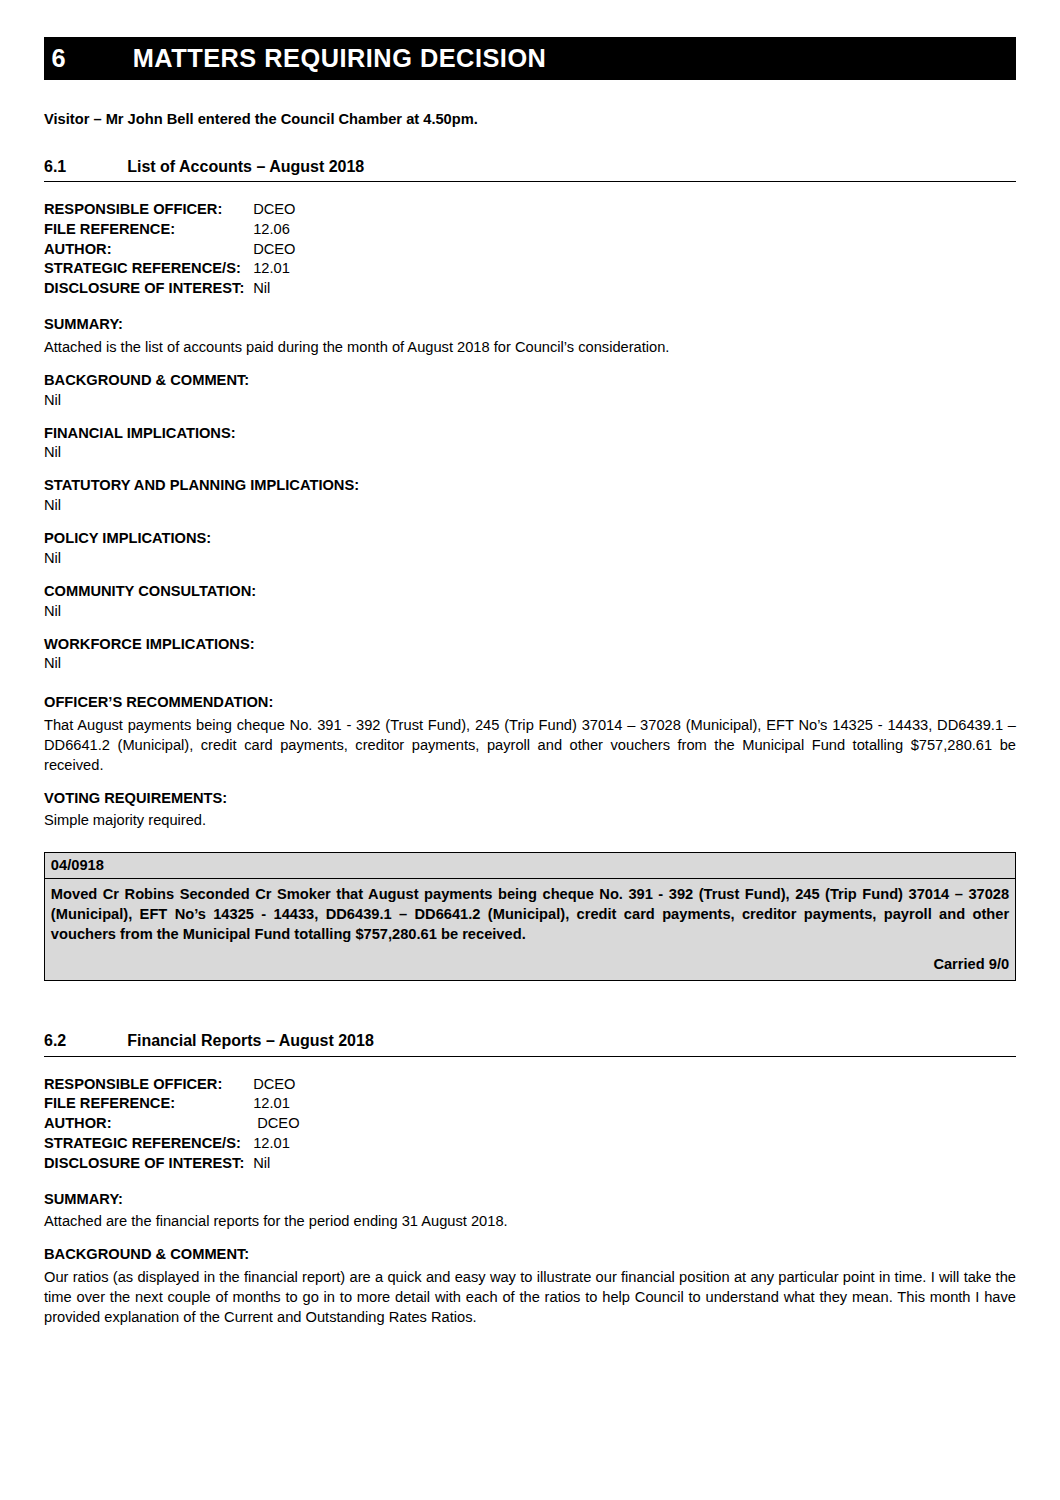6 MATTERS REQUIRING DECISION
Visitor – Mr John Bell entered the Council Chamber at 4.50pm.
6.1 List of Accounts – August 2018
| RESPONSIBLE OFFICER: | DCEO |
| FILE REFERENCE: | 12.06 |
| AUTHOR: | DCEO |
| STRATEGIC REFERENCE/S: | 12.01 |
| DISCLOSURE OF INTEREST: | Nil |
SUMMARY:
Attached is the list of accounts paid during the month of August 2018 for Council’s consideration.
BACKGROUND & COMMENT:
Nil
FINANCIAL IMPLICATIONS:
Nil
STATUTORY AND PLANNING IMPLICATIONS:
Nil
POLICY IMPLICATIONS:
Nil
COMMUNITY CONSULTATION:
Nil
WORKFORCE IMPLICATIONS:
Nil
OFFICER’S RECOMMENDATION:
That August payments being cheque No. 391 - 392 (Trust Fund), 245 (Trip Fund) 37014 – 37028 (Municipal), EFT No’s 14325 - 14433, DD6439.1 – DD6641.2 (Municipal), credit card payments, creditor payments, payroll and other vouchers from the Municipal Fund totalling $757,280.61 be received.
VOTING REQUIREMENTS:
Simple majority required.
04/0918
Moved Cr Robins Seconded Cr Smoker that August payments being cheque No. 391 - 392 (Trust Fund), 245 (Trip Fund) 37014 – 37028 (Municipal), EFT No’s 14325 - 14433, DD6439.1 – DD6641.2 (Municipal), credit card payments, creditor payments, payroll and other vouchers from the Municipal Fund totalling $757,280.61 be received.
Carried 9/0
6.2 Financial Reports – August 2018
| RESPONSIBLE OFFICER: | DCEO |
| FILE REFERENCE: | 12.01 |
| AUTHOR: | DCEO |
| STRATEGIC REFERENCE/S: | 12.01 |
| DISCLOSURE OF INTEREST: | Nil |
SUMMARY:
Attached are the financial reports for the period ending 31 August 2018.
BACKGROUND & COMMENT:
Our ratios (as displayed in the financial report) are a quick and easy way to illustrate our financial position at any particular point in time. I will take the time over the next couple of months to go in to more detail with each of the ratios to help Council to understand what they mean. This month I have provided explanation of the Current and Outstanding Rates Ratios.